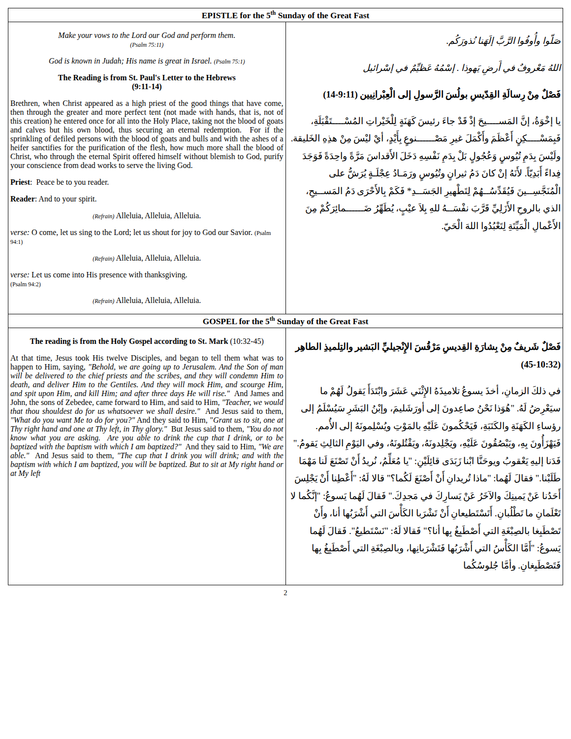| EPISTLE for the 5 th Sunday of the Great Fast |
| Make your vows to the Lord our God and perform them. (Psalm 75:11) God is known in Judah; His name is great in Israel. (Psalm 75:1) The Reading is from St. Paul's Letter to the Hebrews (9:11-14) Brethren, when Christ appeared as a high priest of the good things that have come, then through the greater and more perfect tent (not made with hands, that is, not of this creation) he entered once for all into the Holy Place, taking not the blood of goats and calves but his own blood, thus securing an eternal redemption. For if the sprinkling of defiled persons with the blood of goats and bulls and with the ashes of a heifer sanctifies for the purification of the flesh, how much more shall the blood of Christ, who through the eternal Spirit offered himself without blemish to God, purify your conscience from dead works to serve the living God. Priest : Peace be to you reader. Reader : And to your spirit. (Refrain) Alleluia, Alleluia, Alleluia. verse: O come, let us sing to the Lord; let us shout for joy to God our Savior. (Psalm 94:1) (Refrain) Alleluia, Alleluia, Alleluia. verse: Let us come into His presence with thanksgiving. (Psalm 94:2) (Refrain) Alleluia, Alleluia, Alleluia. | صَلّوا وأُوفُوا الرَّبَّ إلَهَنا نُذورَكُم. اللهُ مَعْروفٌ في أَرضِ يَهوذا . إسْمُهُ عَظيِّمٌ في إسْرائيل فَصْلٌ مِنْ رِسالَةِ القِدّيسِ بولُسَ الرَّسولِ إلى الْعِبْرانِيين (9:11-14) يا إخْوَةُ، إنَّ المَســــيحَ إذْ قَدْ جاءَ رئيسَ كَهَنَةٍ لِلْخَيْراتِ المُسْــــتَقْبَلَةِ، فَبِمَسْــــكِنٍ أَعْظَمَ وأَكْمَلَ غيرِ مَصْــــــنوعٍ بِأَيْدٍ، أيْ ليْسَ مِنْ هذِهِ الخَليقة. ولَيْسَ بِدَمِ تُيُوسٍ وَعُجُولٍ بَلْ بِدَمِ نَفْسِهِ دَخَلَ الأَقداسَ مَرَّةً واحِدَةً فَوَجَدَ فِداءً أَبَدِيّاً. لأَنَهُ إنْ كانَ دَمُ ثيرانٍ وتُيُوسٍ ورَمَـادُ عِجْلَـةٍ يُرَشُّ على الْمُنَجَّسِــينَ فَيُقَدِّسُــهُمْ لِتَطْهيرِ الجَسَــدِ* فَكَمْ بِالأَحْرَى دَمُ المَســيحِ، الذي بالروحِ الأَزَلِيِّ قَرَّبَ نفْسَــهُ للهِ بِلاَ عيْبٍ، يُطَهِّرُ ضَــــــمائِرَكُمْ مِنَ الأَعْمالِ الْمَيِّتَةِ لِتَعْبُدُوا اللهَ الْحَيّ. |
| GOSPEL for the 5 th Sunday of the Great Fast |
| The reading is from the Holy Gospel according to St. Mark (10:32-45) At that time, Jesus took His twelve Disciples, and began to tell them what was to happen to Him, saying, "Behold, we are going up to Jerusalem. And the Son of man will be delivered to the chief priests and the scribes, and they will condemn Him to death, and deliver Him to the Gentiles. And they will mock Him, and scourge Him, and spit upon Him, and kill Him; and after three days He will rise." And James and John, the sons of Zebedee, came forward to Him, and said to Him, "Teacher, we would that thou shouldest do for us whatsoever we shall desire." And Jesus said to them, "What do you want Me to do for you?" And they said to Him, " Grant us to sit, one at Thy right hand and one at Thy left, in Thy glory." But Jesus said to them, "You do not know what you are asking. Are you able to drink the cup that I drink, or to be baptized with the baptism with which I am baptized?" And they said to Him, "We are able." And Jesus said to them, "The cup that I drink you will drink; and with the baptism with which I am baptized, you will be baptized. But to sit at My right hand or at My left | فَصْلٌ شَريفٌ مِنْ بِشارَةِ القِديسِ مَرْقُسَ الإِنْجيليِّ البَشير والتِلميذِ الطاهِر (10:32-45) في ذلكَ الزمانِ، أخذَ يسوعُ تلاميذَهُ الإِثْنَي عَشَرَ وابْتَدَأَ يَقولُ لَهُمْ ما سيَعْرِضُ لَهُ. "هُوَذا نَحْنُ صاعِدونَ إلى أورَشَليمَ، وإبْنُ البَشَرِ سَيُسْلَمُ إلى رؤساءِ الكَهَنَةِ والكَتَبَةِ، فَيَحْكُمونَ عَلَيْهِ بالمَوْتِ ويُسْلِمونَهُ إلى الأُمم. فَيَهْزَأُونَ بِهِ، ويَبْصُقُونَ عَلَيْهِ، ويَجْلِدونَهُ، ويَقْتُلونَهُ، وفي اليَوْمِ الثالِثِ يَقومُ." فَدَنا إليهِ يَعْقوبُ ويوحَنَّا ابْنا زَبَدَى قائِلَيْنِ: "يا مُعَلِّمُ، نُريدُ أَنْ تَصْنَعَ لَنا مَهْمَا طَلَبْنا." فقالَ لَهُما: "ماذا تُريدانِ أَنْ أَصْنَعَ لَكُما؟" قالا لَهُ: "أَعْطِنا أَنْ يَجْلِسَ أَحَدُنا عَنْ يَمينِكَ والآخَرُ عَنْ يَسارِكَ في مَجدِكَ." فَقالَ لَهُما يَسوعُ: "إنَّكُما لا تَعْلَمانِ ما تَطْلُبانِ. أَتَسْتَطيعانِ أَنْ تَشْرَبا الكَأْسَ التي أَشْرَبُها أنا، وأَنْ تَصْطَبِغا بالصِبْغَةِ التي أَصْطَبِغُ بِها أنا؟" فَقالا لَهُ: "نَسْتَطيعُ". فَقالَ لَهُما يَسوعُ: "أَمَّا الكَأْسُ التي أَشْرَبُها فَتَشْرَبانِها، وبالصِبْغَةِ التي أَصْطَبِغُ بِها فَتَصْطَبِغانِ. وأمَّا جُلوسُكُما |
2